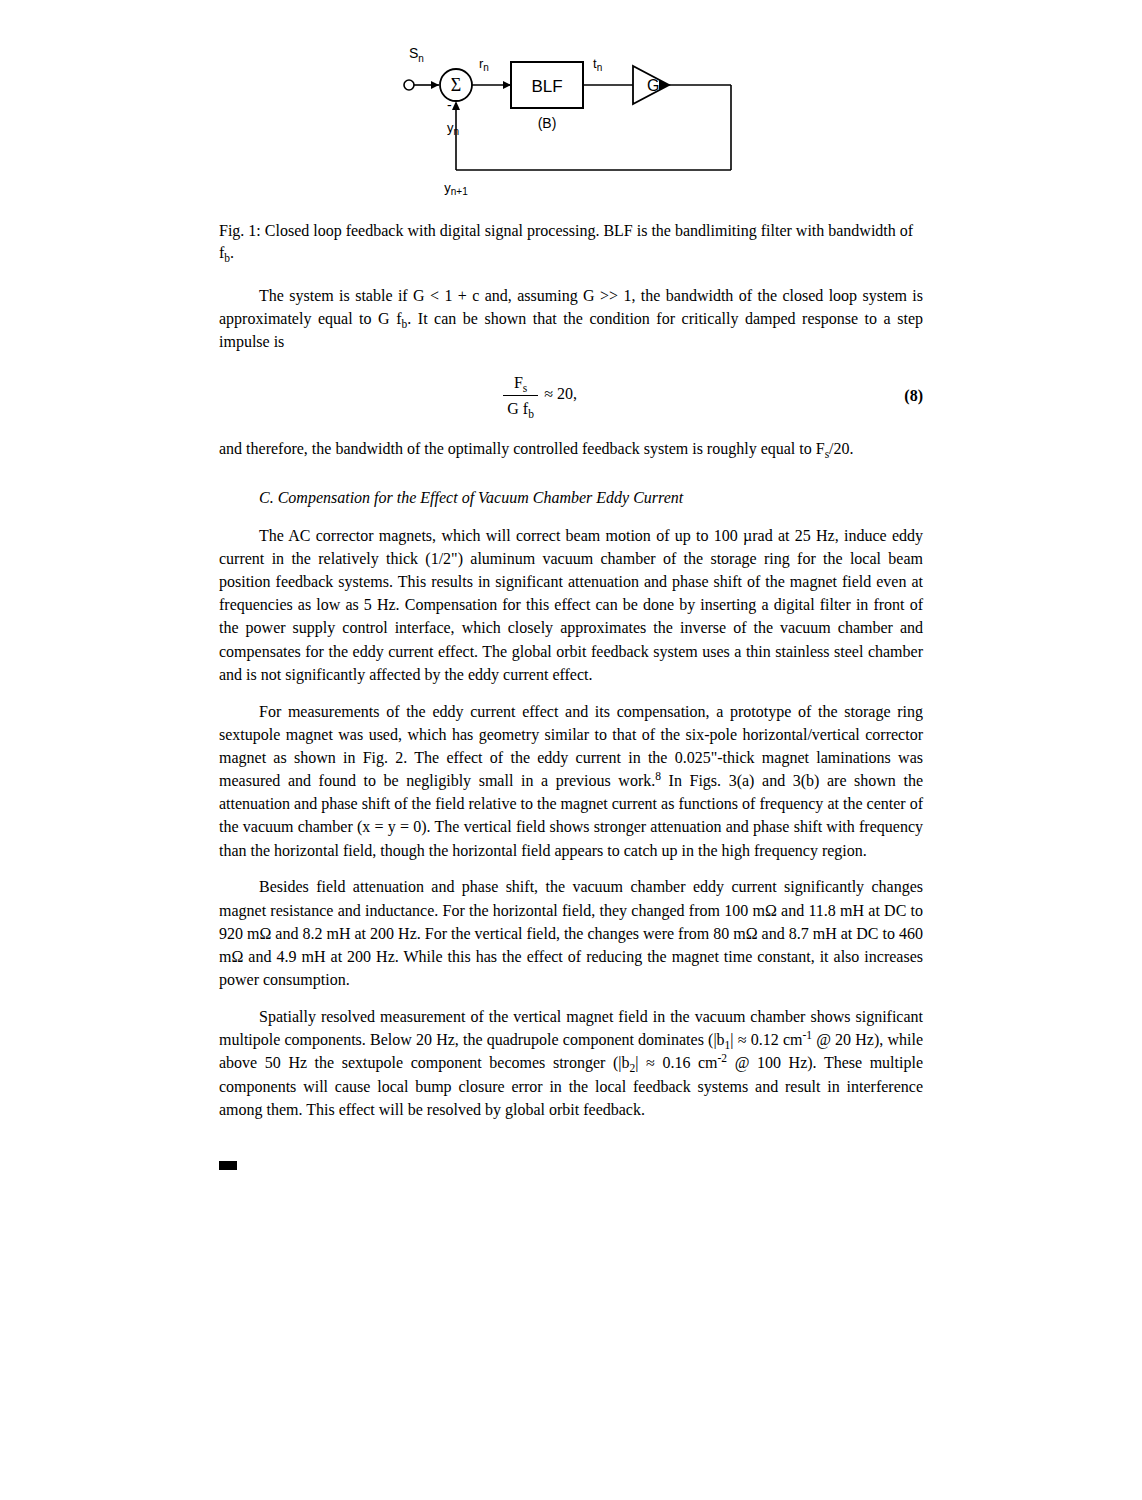Sn rn tn Σ - yn BLF (B) G yn+1
Fig. 1: Closed loop feedback with digital signal processing. BLF is the bandlimiting filter with bandwidth of fb.
The system is stable if G < 1 + c and, assuming G >> 1, the bandwidth of the closed loop system is approximately equal to G fb. It can be shown that the condition for critically damped response to a step impulse is
Fs G fb ≈ 20,
(8)
and therefore, the bandwidth of the optimally controlled feedback system is roughly equal to Fs/20.
C. Compensation for the Effect of Vacuum Chamber Eddy Current
The AC corrector magnets, which will correct beam motion of up to 100 µrad at 25 Hz, induce eddy current in the relatively thick (1/2") aluminum vacuum chamber of the storage ring for the local beam position feedback systems. This results in significant attenuation and phase shift of the magnet field even at frequencies as low as 5 Hz. Compensation for this effect can be done by inserting a digital filter in front of the power supply control interface, which closely approximates the inverse of the vacuum chamber and compensates for the eddy current effect. The global orbit feedback system uses a thin stainless steel chamber and is not significantly affected by the eddy current effect.
For measurements of the eddy current effect and its compensation, a prototype of the storage ring sextupole magnet was used, which has geometry similar to that of the six-pole horizontal/vertical corrector magnet as shown in Fig. 2. The effect of the eddy current in the 0.025"-thick magnet laminations was measured and found to be negligibly small in a previous work.8 In Figs. 3(a) and 3(b) are shown the attenuation and phase shift of the field relative to the magnet current as functions of frequency at the center of the vacuum chamber (x = y = 0). The vertical field shows stronger attenuation and phase shift with frequency than the horizontal field, though the horizontal field appears to catch up in the high frequency region.
Besides field attenuation and phase shift, the vacuum chamber eddy current significantly changes magnet resistance and inductance. For the horizontal field, they changed from 100 mΩ and 11.8 mH at DC to 920 mΩ and 8.2 mH at 200 Hz. For the vertical field, the changes were from 80 mΩ and 8.7 mH at DC to 460 mΩ and 4.9 mH at 200 Hz. While this has the effect of reducing the magnet time constant, it also increases power consumption.
Spatially resolved measurement of the vertical magnet field in the vacuum chamber shows significant multipole components. Below 20 Hz, the quadrupole component dominates (|b1| ≈ 0.12 cm-1 @ 20 Hz), while above 50 Hz the sextupole component becomes stronger (|b2| ≈ 0.16 cm-2 @ 100 Hz). These multiple components will cause local bump closure error in the local feedback systems and result in interference among them. This effect will be resolved by global orbit feedback.